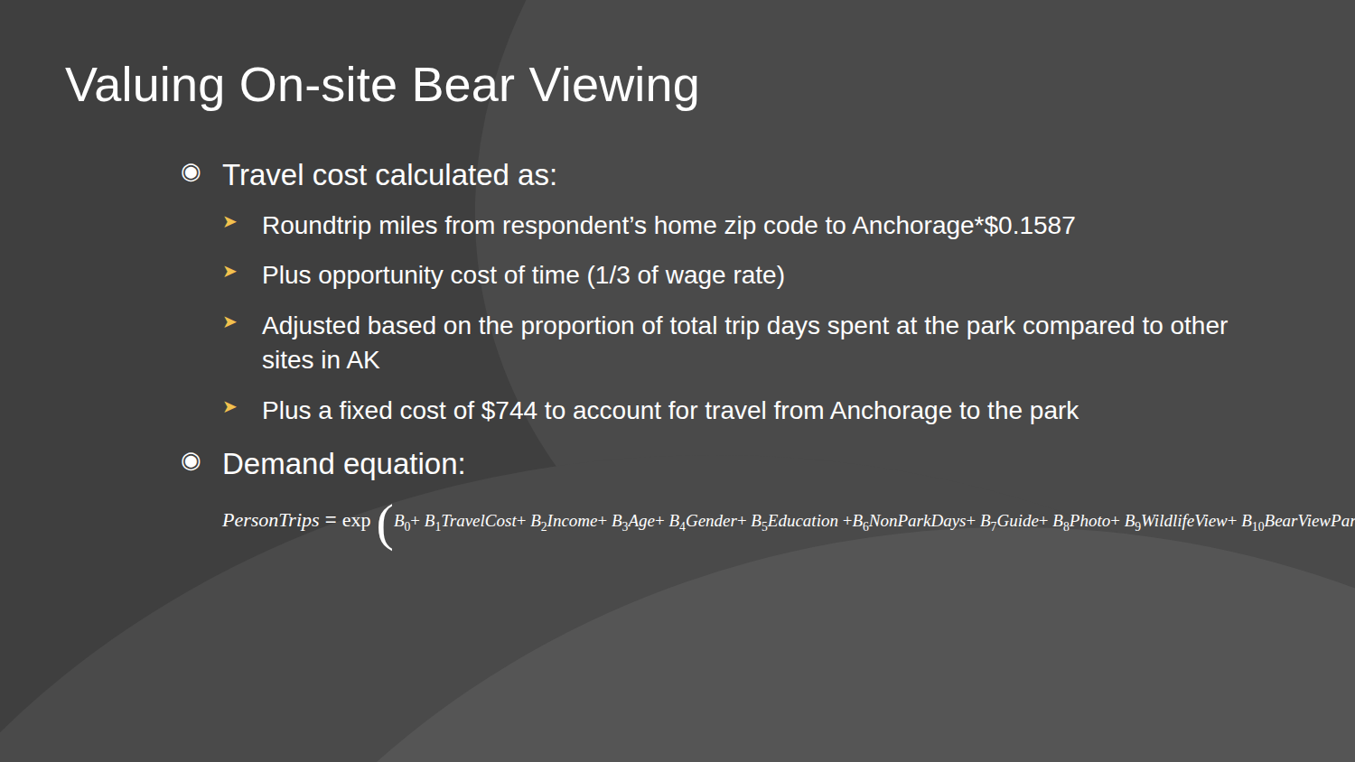Valuing On-site Bear Viewing
Travel cost calculated as:
Roundtrip miles from respondent’s home zip code to Anchorage*$0.1587
Plus opportunity cost of time (1/3 of wage rate)
Adjusted based on the proportion of total trip days spent at the park compared to other sites in AK
Plus a fixed cost of $744 to account for travel from Anchorage to the park
Demand equation:
PersonTrips = exp ( B0+ B1TravelCost+ B2Income+ B3Age+ B4Gender+ B5Education +B6NonParkDays+ B7Guide+ B8Photo+ B9WildlifeView+ B10BearViewPark )